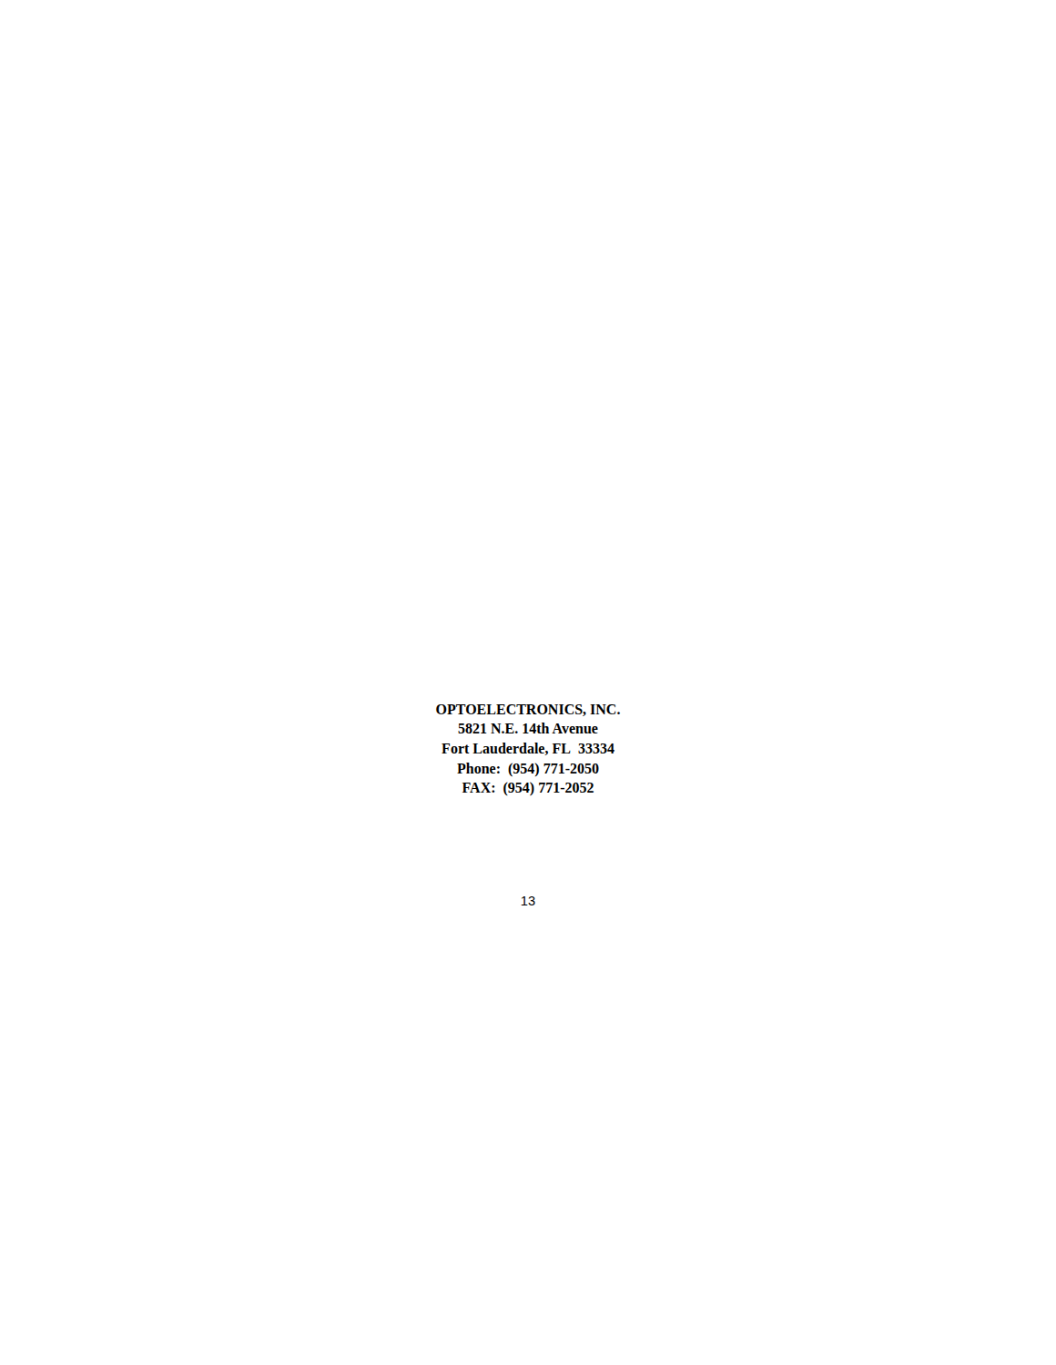OPTOELECTRONICS, INC.
5821 N.E. 14th Avenue
Fort Lauderdale, FL 33334
Phone: (954) 771-2050
FAX: (954) 771-2052
13